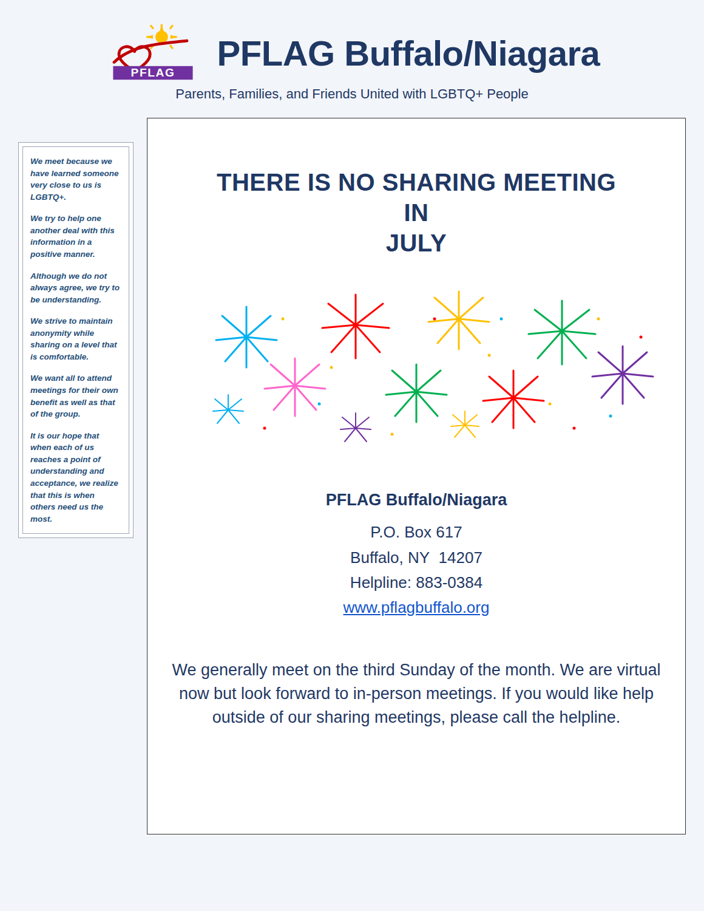PFLAG
PFLAG Buffalo/Niagara
Parents, Families, and Friends United with LGBTQ+ People
We meet because we have learned someone very close to us is LGBTQ+.
We try to help one another deal with this information in a positive manner.
Although we do not always agree, we try to be understanding.
We strive to maintain anonymity while sharing on a level that is comfortable.
We want all to attend meetings for their own benefit as well as that of the group.
It is our hope that when each of us reaches a point of understanding and acceptance, we realize that this is when others need us the most.
THERE IS NO SHARING MEETING
IN
JULY
PFLAG Buffalo/Niagara
P.O. Box 617
Buffalo, NY 14207
Helpline: 883-0384
www.pflagbuffalo.org
We generally meet on the third Sunday of the month. We are virtual now but look forward to in-person meetings. If you would like help outside of our sharing meetings, please call the helpline.